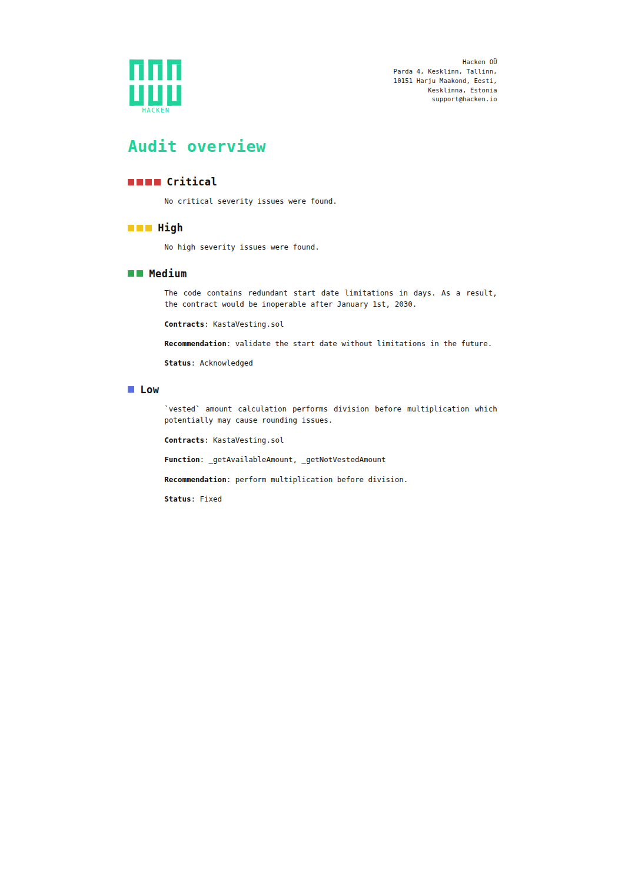HACKEN
Hacken OÜ
Parda 4, Kesklinn, Tallinn,
10151 Harju Maakond, Eesti,
Kesklinna, Estonia
support@hacken.io
Audit overview
Critical
No critical severity issues were found.
High
No high severity issues were found.
Medium
The code contains redundant start date limitations in days. As a result, the contract would be inoperable after January 1st, 2030.
Contracts: KastaVesting.sol
Recommendation: validate the start date without limitations in the future.
Status: Acknowledged
Low
`vested` amount calculation performs division before multiplication which potentially may cause rounding issues.
Contracts: KastaVesting.sol
Function: _getAvailableAmount, _getNotVestedAmount
Recommendation: perform multiplication before division.
Status: Fixed